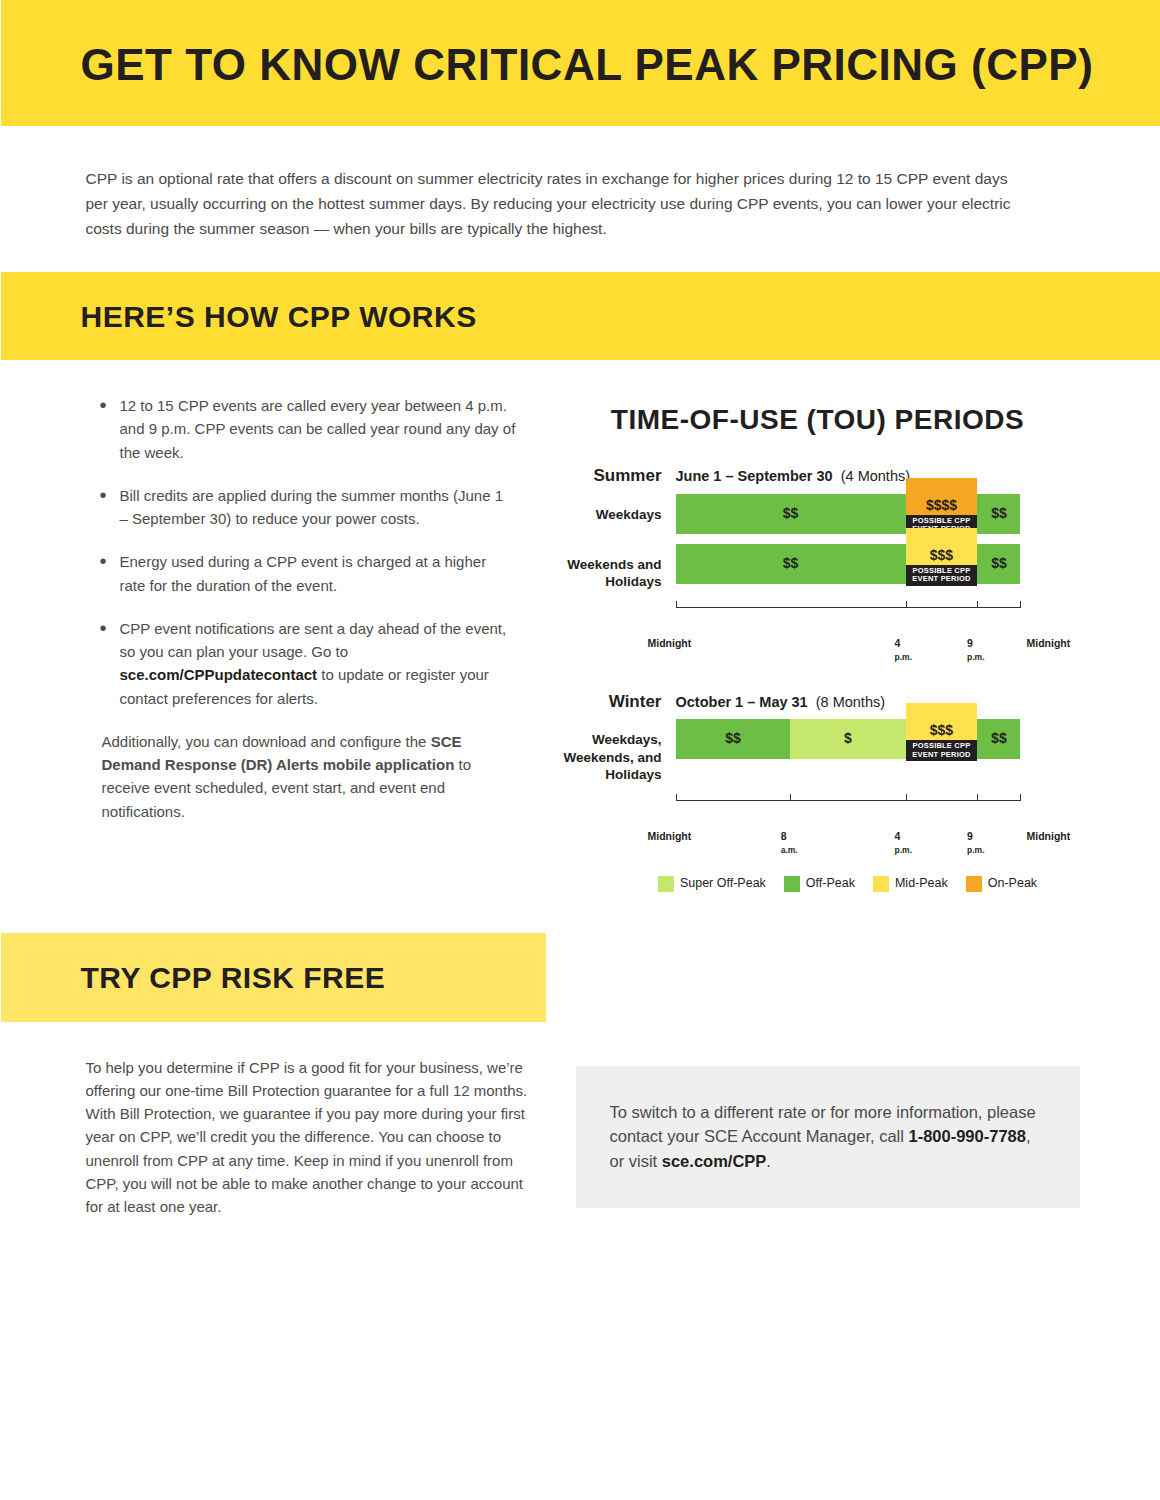Get to Know Critical Peak Pricing (CPP)
CPP is an optional rate that offers a discount on summer electricity rates in exchange for higher prices during 12 to 15 CPP event days per year, usually occurring on the hottest summer days. By reducing your electricity use during CPP events, you can lower your electric costs during the summer season — when your bills are typically the highest.
Here’s How CPP Works
12 to 15 CPP events are called every year between 4 p.m. and 9 p.m. CPP events can be called year round any day of the week.
Bill credits are applied during the summer months (June 1 – September 30) to reduce your power costs.
Energy used during a CPP event is charged at a higher rate for the duration of the event.
CPP event notifications are sent a day ahead of the event, so you can plan your usage. Go to sce.com/CPPupdatecontact to update or register your contact preferences for alerts.
Additionally, you can download and configure the SCE Demand Response (DR) Alerts mobile application to receive event scheduled, event start, and event end notifications.
Time-of-Use (TOU) Periods
Summer
June 1 – September 30 (4 Months)
Weekdays
$$
$$$$
Possible CPP
Event Period
$$
Weekends and
Holidays
$$
$$$
Possible CPP
Event Period
$$
Midnight 4p.m. 9p.m. Midnight
Winter
October 1 – May 31 (8 Months)
Weekdays,
Weekends, and
Holidays
$$
$
$$$
Possible CPP
Event Period
$$
Midnight 8a.m. 4p.m. 9p.m. Midnight
Super Off-Peak
Off-Peak
Mid-Peak
On-Peak
Try CPP Risk Free
To help you determine if CPP is a good fit for your business, we’re offering our one-time Bill Protection guarantee for a full 12 months. With Bill Protection, we guarantee if you pay more during your first year on CPP, we’ll credit you the difference. You can choose to unenroll from CPP at any time. Keep in mind if you unenroll from CPP, you will not be able to make another change to your account for at least one year.
To switch to a different rate or for more information, please contact your SCE Account Manager, call 1-800-990-7788, or visit sce.com/CPP.